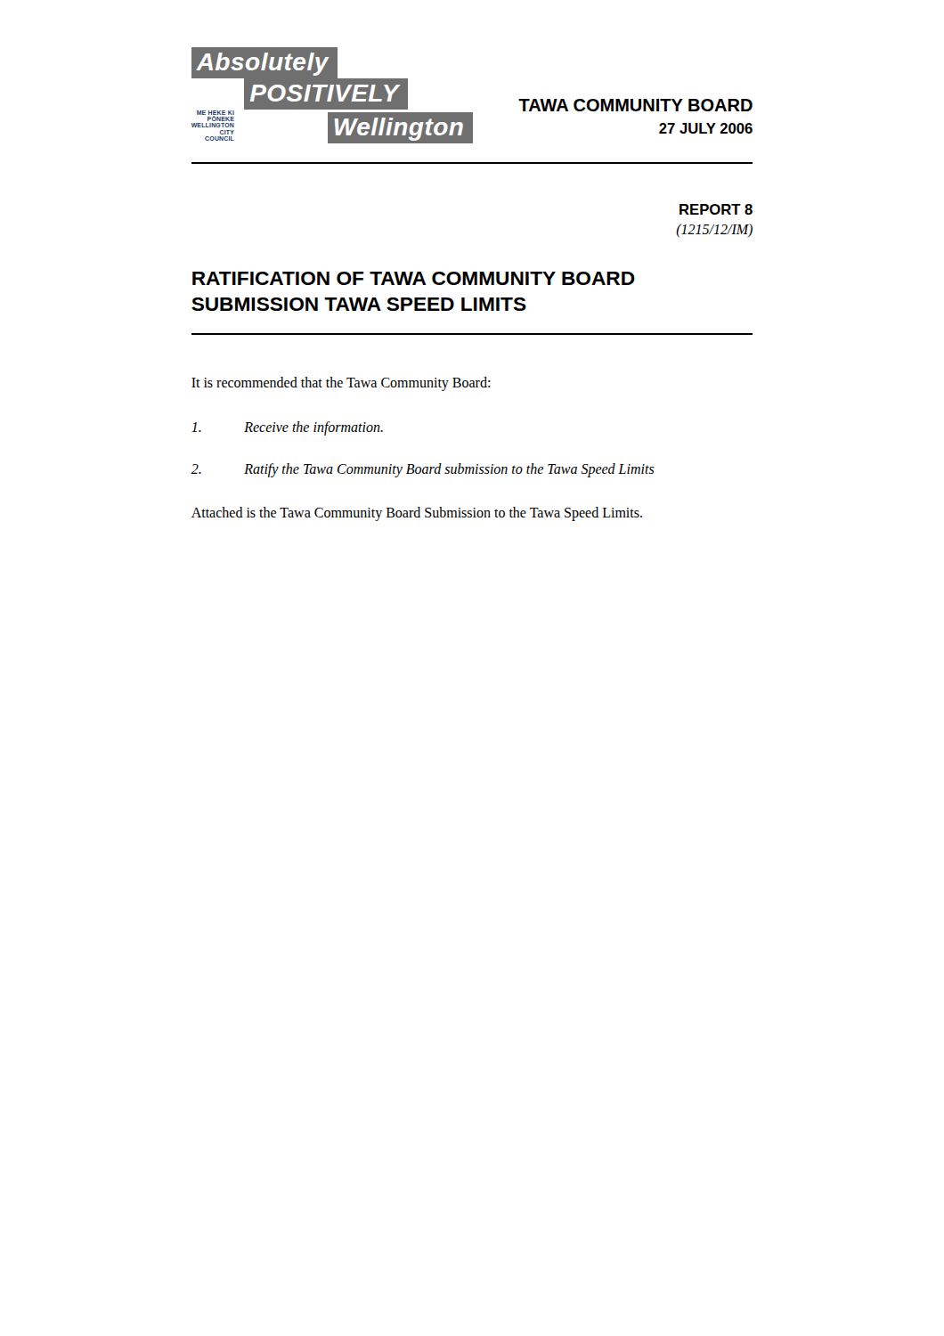Absolutely
POSITIVELY
Me Heke ki Pōneke Wellington City Council Wellington
TAWA COMMUNITY BOARD
27 JULY 2006
REPORT 8
(1215/12/IM)
Ratification of Tawa Community Board Submission Tawa Speed Limits
It is recommended that the Tawa Community Board:
Receive the information.
Ratify the Tawa Community Board submission to the Tawa Speed Limits
Attached is the Tawa Community Board Submission to the Tawa Speed Limits.